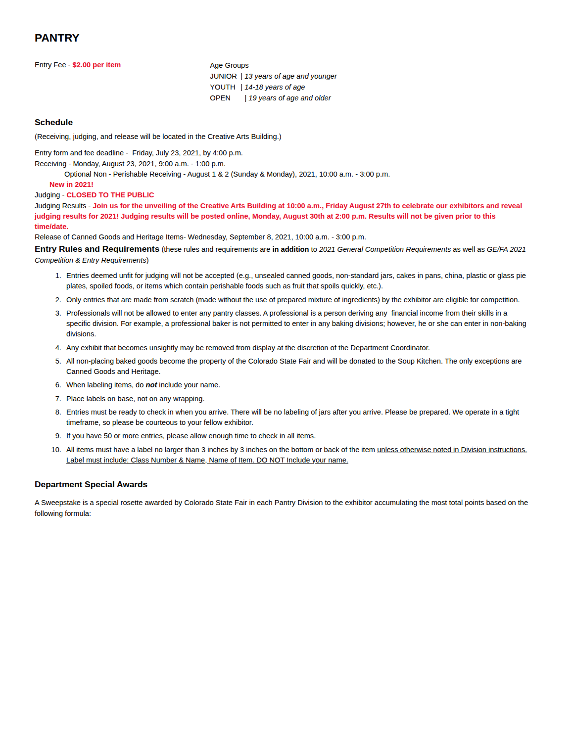PANTRY
Entry Fee - $2.00 per item
Age Groups
JUNIOR| 13 years of age and younger
YOUTH| 14-18 years of age
OPEN | 19 years of age and older
Schedule
(Receiving, judging, and release will be located in the Creative Arts Building.)
Entry form and fee deadline - Friday, July 23, 2021, by 4:00 p.m.
Receiving - Monday, August 23, 2021, 9:00 a.m. - 1:00 p.m.
Optional Non - Perishable Receiving - August 1 & 2 (Sunday & Monday), 2021, 10:00 a.m. - 3:00 p.m.
New in 2021!
Judging - CLOSED TO THE PUBLIC
Judging Results - Join us for the unveiling of the Creative Arts Building at 10:00 a.m., Friday August 27th to celebrate our exhibitors and reveal judging results for 2021! Judging results will be posted online, Monday, August 30th at 2:00 p.m. Results will not be given prior to this time/date.
Release of Canned Goods and Heritage Items- Wednesday, September 8, 2021, 10:00 a.m. - 3:00 p.m.
Entry Rules and Requirements
(these rules and requirements are in addition to 2021 General Competition Requirements as well as GE/FA 2021 Competition & Entry Requirements)
Entries deemed unfit for judging will not be accepted (e.g., unsealed canned goods, non-standard jars, cakes in pans, china, plastic or glass pie plates, spoiled foods, or items which contain perishable foods such as fruit that spoils quickly, etc.).
Only entries that are made from scratch (made without the use of prepared mixture of ingredients) by the exhibitor are eligible for competition.
Professionals will not be allowed to enter any pantry classes. A professional is a person deriving any financial income from their skills in a specific division. For example, a professional baker is not permitted to enter in any baking divisions; however, he or she can enter in non-baking divisions.
Any exhibit that becomes unsightly may be removed from display at the discretion of the Department Coordinator.
All non-placing baked goods become the property of the Colorado State Fair and will be donated to the Soup Kitchen. The only exceptions are Canned Goods and Heritage.
When labeling items, do not include your name.
Place labels on base, not on any wrapping.
Entries must be ready to check in when you arrive. There will be no labeling of jars after you arrive. Please be prepared. We operate in a tight timeframe, so please be courteous to your fellow exhibitor.
If you have 50 or more entries, please allow enough time to check in all items.
All items must have a label no larger than 3 inches by 3 inches on the bottom or back of the item unless otherwise noted in Division instructions. Label must include: Class Number & Name, Name of Item. DO NOT Include your name.
Department Special Awards
A Sweepstake is a special rosette awarded by Colorado State Fair in each Pantry Division to the exhibitor accumulating the most total points based on the following formula: